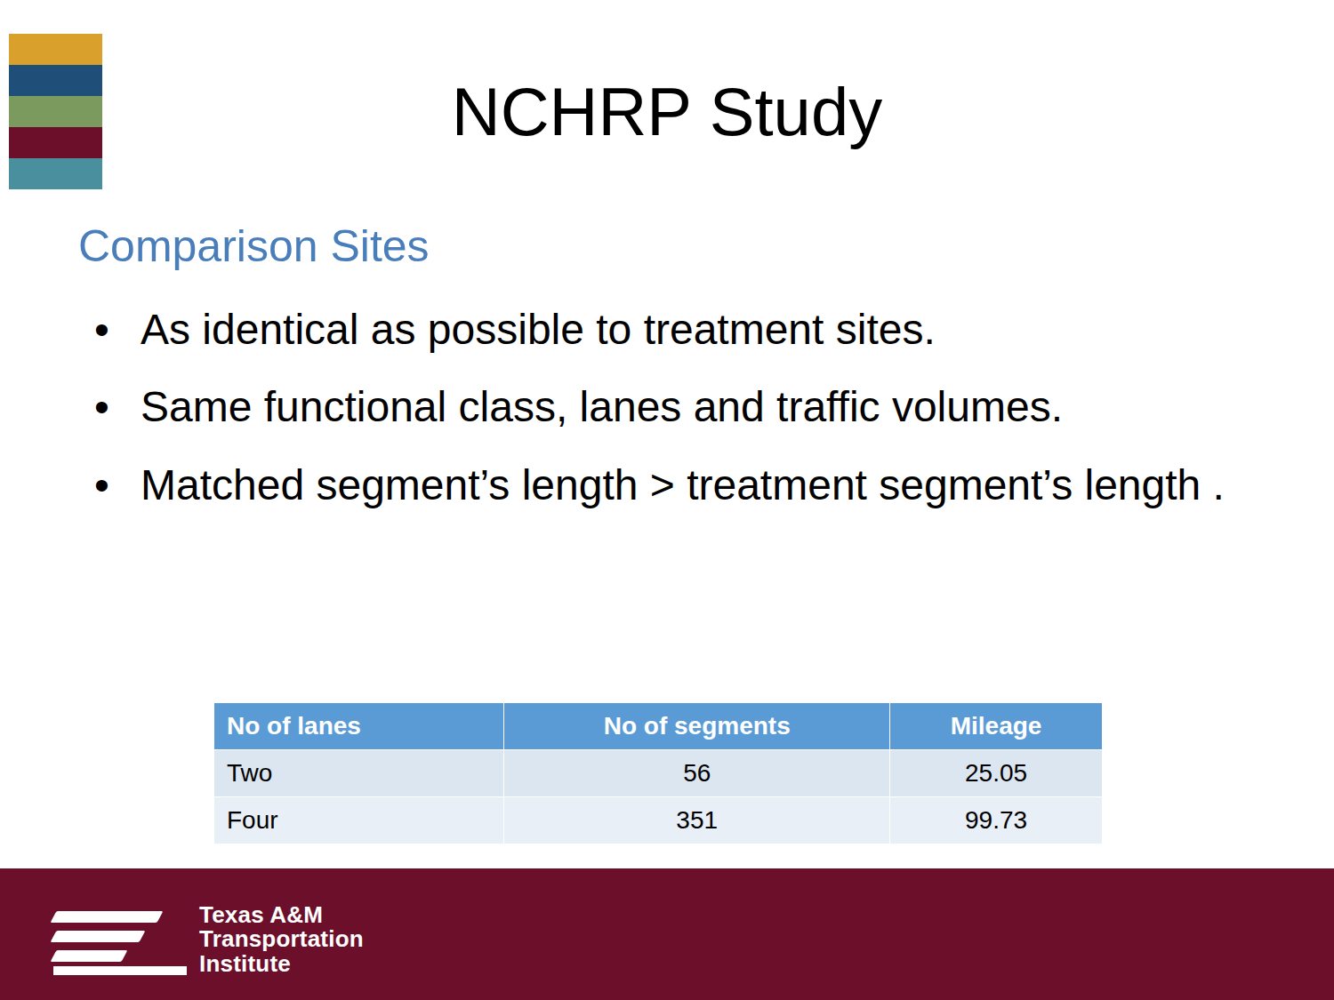NCHRP Study
Comparison Sites
As identical as possible to treatment sites.
Same functional class, lanes and traffic volumes.
Matched segment’s length > treatment segment’s length .
| No of lanes | No of segments | Mileage |
| --- | --- | --- |
| Two | 56 | 25.05 |
| Four | 351 | 99.73 |
Texas A&M
Transportation
Institute